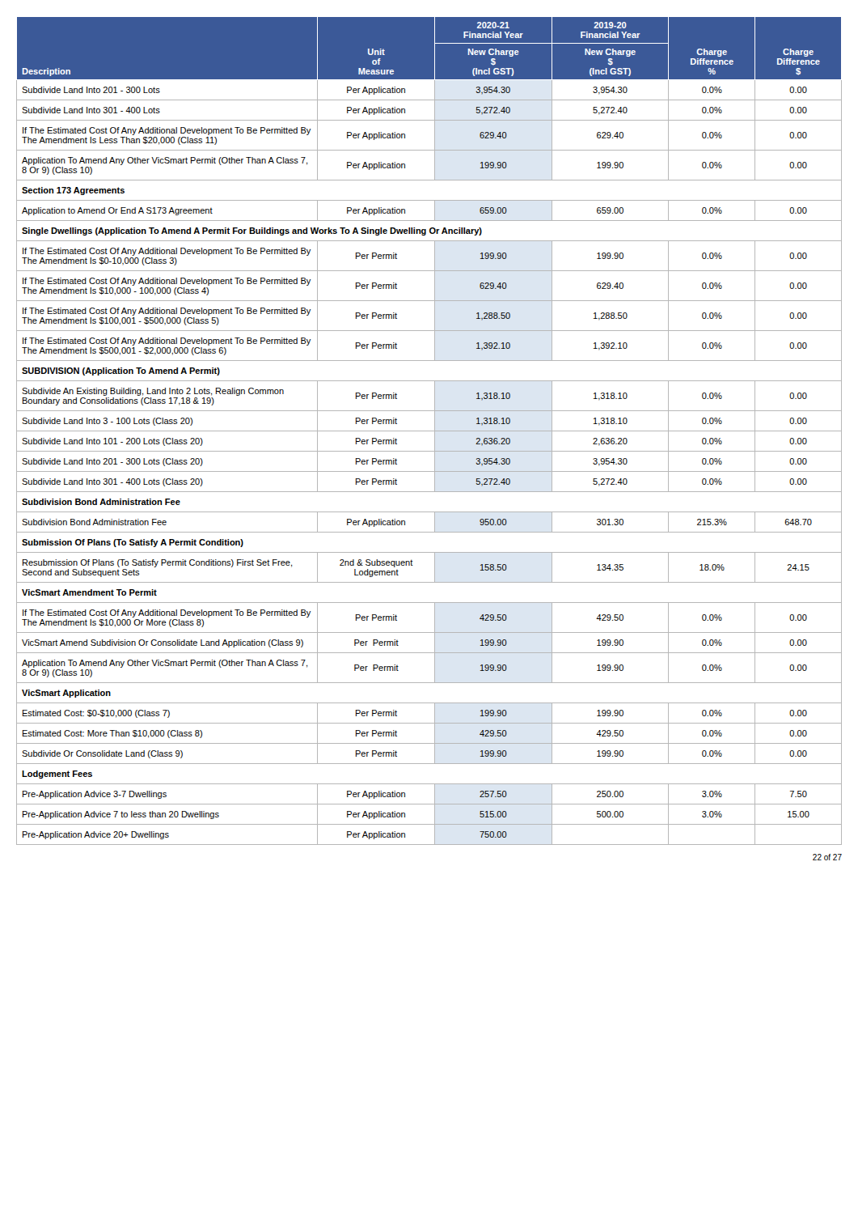| Description | Unit of Measure | 2020-21 Financial Year | 2019-20 Financial Year | Charge Difference % | Charge Difference $ |
| --- | --- | --- | --- | --- | --- |
| New Charge $ (Incl GST) | New Charge $ (Incl GST) |
| Subdivide Land Into 201 - 300 Lots | Per Application | 3,954.30 | 3,954.30 | 0.0% | 0.00 |
| Subdivide Land Into 301 - 400 Lots | Per Application | 5,272.40 | 5,272.40 | 0.0% | 0.00 |
| If The Estimated Cost Of Any Additional Development To Be Permitted By The Amendment Is Less Than $20,000 (Class 11) | Per Application | 629.40 | 629.40 | 0.0% | 0.00 |
| Application To Amend Any Other VicSmart Permit (Other Than A Class 7, 8 Or 9) (Class 10) | Per Application | 199.90 | 199.90 | 0.0% | 0.00 |
| Section 173 Agreements |
| Application to Amend Or End A S173 Agreement | Per Application | 659.00 | 659.00 | 0.0% | 0.00 |
| Single Dwellings (Application To Amend A Permit For Buildings and Works To A Single Dwelling Or Ancillary) |
| If The Estimated Cost Of Any Additional Development To Be Permitted By The Amendment Is $0-10,000 (Class 3) | Per Permit | 199.90 | 199.90 | 0.0% | 0.00 |
| If The Estimated Cost Of Any Additional Development To Be Permitted By The Amendment Is $10,000 - 100,000 (Class 4) | Per Permit | 629.40 | 629.40 | 0.0% | 0.00 |
| If The Estimated Cost Of Any Additional Development To Be Permitted By The Amendment Is $100,001 - $500,000 (Class 5) | Per Permit | 1,288.50 | 1,288.50 | 0.0% | 0.00 |
| If The Estimated Cost Of Any Additional Development To Be Permitted By The Amendment Is $500,001 - $2,000,000 (Class 6) | Per Permit | 1,392.10 | 1,392.10 | 0.0% | 0.00 |
| SUBDIVISION (Application To Amend A Permit) |
| Subdivide An Existing Building, Land Into 2 Lots, Realign Common Boundary and Consolidations (Class 17,18 & 19) | Per Permit | 1,318.10 | 1,318.10 | 0.0% | 0.00 |
| Subdivide Land Into 3 - 100 Lots (Class 20) | Per Permit | 1,318.10 | 1,318.10 | 0.0% | 0.00 |
| Subdivide Land Into 101 - 200 Lots (Class 20) | Per Permit | 2,636.20 | 2,636.20 | 0.0% | 0.00 |
| Subdivide Land Into 201 - 300 Lots (Class 20) | Per Permit | 3,954.30 | 3,954.30 | 0.0% | 0.00 |
| Subdivide Land Into 301 - 400 Lots (Class 20) | Per Permit | 5,272.40 | 5,272.40 | 0.0% | 0.00 |
| Subdivision Bond Administration Fee |
| Subdivision Bond Administration Fee | Per Application | 950.00 | 301.30 | 215.3% | 648.70 |
| Submission Of Plans (To Satisfy A Permit Condition) |
| Resubmission Of Plans (To Satisfy Permit Conditions) First Set Free, Second and Subsequent Sets | 2nd & Subsequent Lodgement | 158.50 | 134.35 | 18.0% | 24.15 |
| VicSmart Amendment To Permit |
| If The Estimated Cost Of Any Additional Development To Be Permitted By The Amendment Is $10,000 Or More (Class 8) | Per Permit | 429.50 | 429.50 | 0.0% | 0.00 |
| VicSmart Amend Subdivision Or Consolidate Land Application (Class 9) | Per Permit | 199.90 | 199.90 | 0.0% | 0.00 |
| Application To Amend Any Other VicSmart Permit (Other Than A Class 7, 8 Or 9) (Class 10) | Per Permit | 199.90 | 199.90 | 0.0% | 0.00 |
| VicSmart Application |
| Estimated Cost: $0-$10,000 (Class 7) | Per Permit | 199.90 | 199.90 | 0.0% | 0.00 |
| Estimated Cost: More Than $10,000 (Class 8) | Per Permit | 429.50 | 429.50 | 0.0% | 0.00 |
| Subdivide Or Consolidate Land (Class 9) | Per Permit | 199.90 | 199.90 | 0.0% | 0.00 |
| Lodgement Fees |
| Pre-Application Advice 3-7 Dwellings | Per Application | 257.50 | 250.00 | 3.0% | 7.50 |
| Pre-Application Advice 7 to less than 20 Dwellings | Per Application | 515.00 | 500.00 | 3.0% | 15.00 |
| Pre-Application Advice 20+ Dwellings | Per Application | 750.00 | | | |
22 of 27